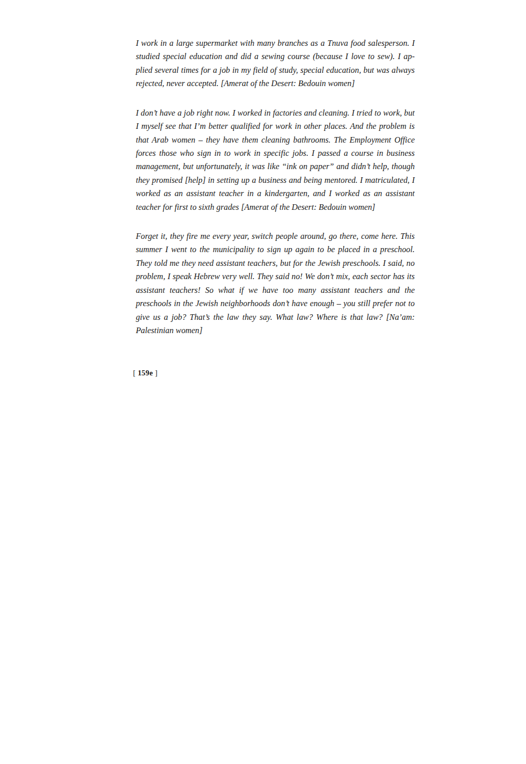I work in a large supermarket with many branches as a Tnuva food salesperson. I studied special education and did a sewing course (because I love to sew). I applied several times for a job in my field of study, special education, but was always rejected, never accepted. [Amerat of the Desert: Bedouin women]
I don’t have a job right now. I worked in factories and cleaning. I tried to work, but I myself see that I’m better qualified for work in other places. And the problem is that Arab women – they have them cleaning bathrooms. The Employment Office forces those who sign in to work in specific jobs. I passed a course in business management, but unfortunately, it was like “ink on paper” and didn’t help, though they promised [help] in setting up a business and being mentored. I matriculated, I worked as an assistant teacher in a kindergarten, and I worked as an assistant teacher for first to sixth grades [Amerat of the Desert: Bedouin women]
Forget it, they fire me every year, switch people around, go there, come here. This summer I went to the municipality to sign up again to be placed in a preschool. They told me they need assistant teachers, but for the Jewish preschools. I said, no problem, I speak Hebrew very well. They said no! We don’t mix, each sector has its assistant teachers! So what if we have too many assistant teachers and the preschools in the Jewish neighborhoods don’t have enough – you still prefer not to give us a job? That’s the law they say. What law? Where is that law? [Na’am: Palestinian women]
[ 159e ]